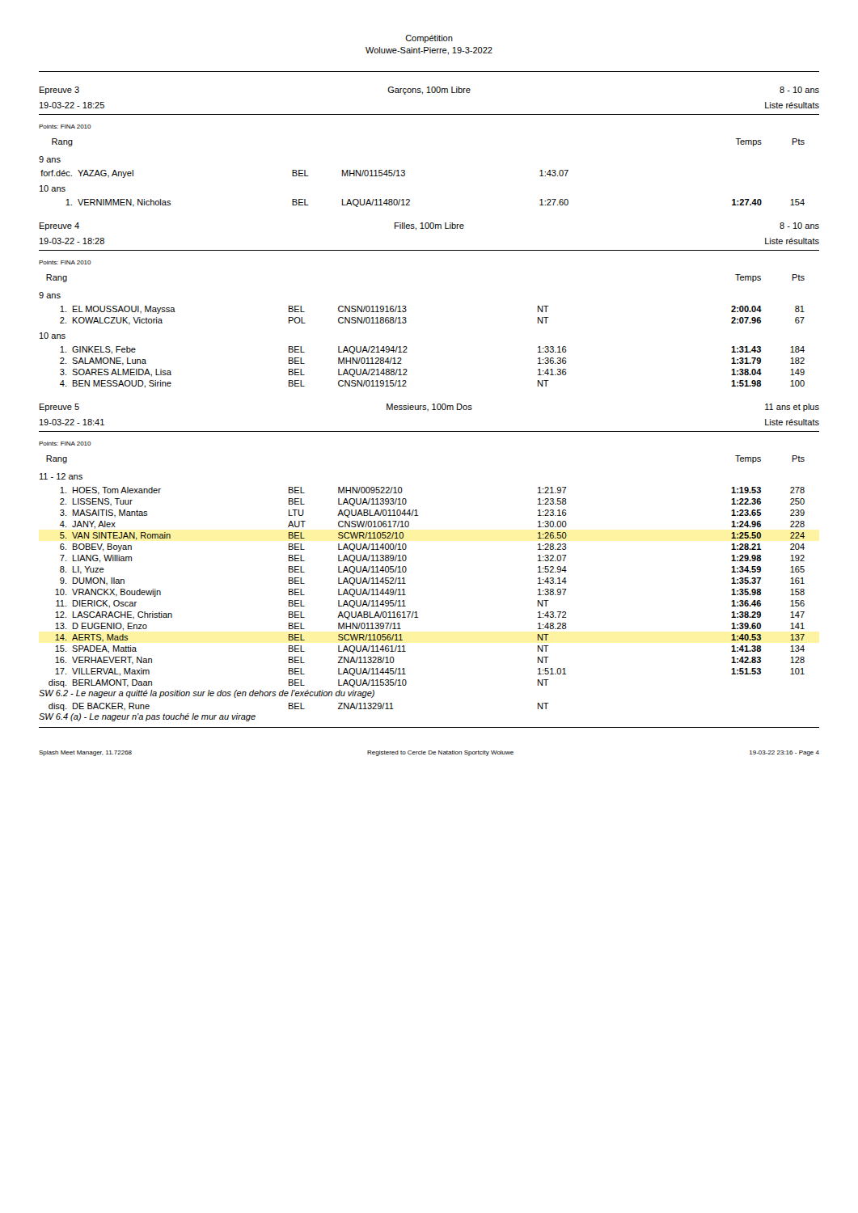Compétition
Woluwe-Saint-Pierre, 19-3-2022
| Epreuve 3 | Garçons, 100m Libre | 8 - 10 ans |
| 19-03-22 - 18:25 | | Liste résultats |
| Points: FINA 2010 |
| Rang | | | | | | Temps | Pts |
| 9 ans |
| forf.déc. | YAZAG, Anyel | BEL | MHN/011545/13 | 1:43.07 | | | |
| 10 ans |
| 1. | VERNIMMEN, Nicholas | BEL | LAQUA/11480/12 | 1:27.60 | | 1:27.40 | 154 |
| Epreuve 4 | Filles, 100m Libre | 8 - 10 ans |
| 19-03-22 - 18:28 | | Liste résultats |
| Points: FINA 2010 |
| Rang | | | | | | Temps | Pts |
| 9 ans |
| 1. | EL MOUSSAOUI, Mayssa | BEL | CNSN/011916/13 | NT | | 2:00.04 | 81 |
| 2. | KOWALCZUK, Victoria | POL | CNSN/011868/13 | NT | | 2:07.96 | 67 |
| 10 ans |
| 1. | GINKELS, Febe | BEL | LAQUA/21494/12 | 1:33.16 | | 1:31.43 | 184 |
| 2. | SALAMONE, Luna | BEL | MHN/011284/12 | 1:36.36 | | 1:31.79 | 182 |
| 3. | SOARES ALMEIDA, Lisa | BEL | LAQUA/21488/12 | 1:41.36 | | 1:38.04 | 149 |
| 4. | BEN MESSAOUD, Sirine | BEL | CNSN/011915/12 | NT | | 1:51.98 | 100 |
| Epreuve 5 | Messieurs, 100m Dos | 11 ans et plus |
| 19-03-22 - 18:41 | | Liste résultats |
| Points: FINA 2010 |
| Rang | | | | | | Temps | Pts |
| 11 - 12 ans |
| 1. | HOES, Tom Alexander | BEL | MHN/009522/10 | 1:21.97 | | 1:19.53 | 278 |
| 2. | LISSENS, Tuur | BEL | LAQUA/11393/10 | 1:23.58 | | 1:22.36 | 250 |
| 3. | MASAITIS, Mantas | LTU | AQUABLA/011044/1 | 1:23.16 | | 1:23.65 | 239 |
| 4. | JANY, Alex | AUT | CNSW/010617/10 | 1:30.00 | | 1:24.96 | 228 |
| 5. | VAN SINTEJAN, Romain | BEL | SCWR/11052/10 | 1:26.50 | | 1:25.50 | 224 |
| 6. | BOBEV, Boyan | BEL | LAQUA/11400/10 | 1:28.23 | | 1:28.21 | 204 |
| 7. | LIANG, William | BEL | LAQUA/11389/10 | 1:32.07 | | 1:29.98 | 192 |
| 8. | LI, Yuze | BEL | LAQUA/11405/10 | 1:52.94 | | 1:34.59 | 165 |
| 9. | DUMON, Ilan | BEL | LAQUA/11452/11 | 1:43.14 | | 1:35.37 | 161 |
| 10. | VRANCKX, Boudewijn | BEL | LAQUA/11449/11 | 1:38.97 | | 1:35.98 | 158 |
| 11. | DIERICK, Oscar | BEL | LAQUA/11495/11 | NT | | 1:36.46 | 156 |
| 12. | LASCARACHE, Christian | BEL | AQUABLA/011617/1 | 1:43.72 | | 1:38.29 | 147 |
| 13. | D EUGENIO, Enzo | BEL | MHN/011397/11 | 1:48.28 | | 1:39.60 | 141 |
| 14. | AERTS, Mads | BEL | SCWR/11056/11 | NT | | 1:40.53 | 137 |
| 15. | SPADEA, Mattia | BEL | LAQUA/11461/11 | NT | | 1:41.38 | 134 |
| 16. | VERHAEVERT, Nan | BEL | ZNA/11328/10 | NT | | 1:42.83 | 128 |
| 17. | VILLERVAL, Maxim | BEL | LAQUA/11445/11 | 1:51.01 | | 1:51.53 | 101 |
| disq. | BERLAMONT, Daan | BEL | LAQUA/11535/10 | NT | | | |
| SW 6.2 - Le nageur a quitté la position sur le dos (en dehors de l'exécution du virage) |
| disq. | DE BACKER, Rune | BEL | ZNA/11329/11 | NT | | | |
| SW 6.4 (a) - Le nageur n'a pas touché le mur au virage |
Splash Meet Manager, 11.72268
Registered to Cercle De Natation Sportcity Woluwe
19-03-22 23:16 - Page 4